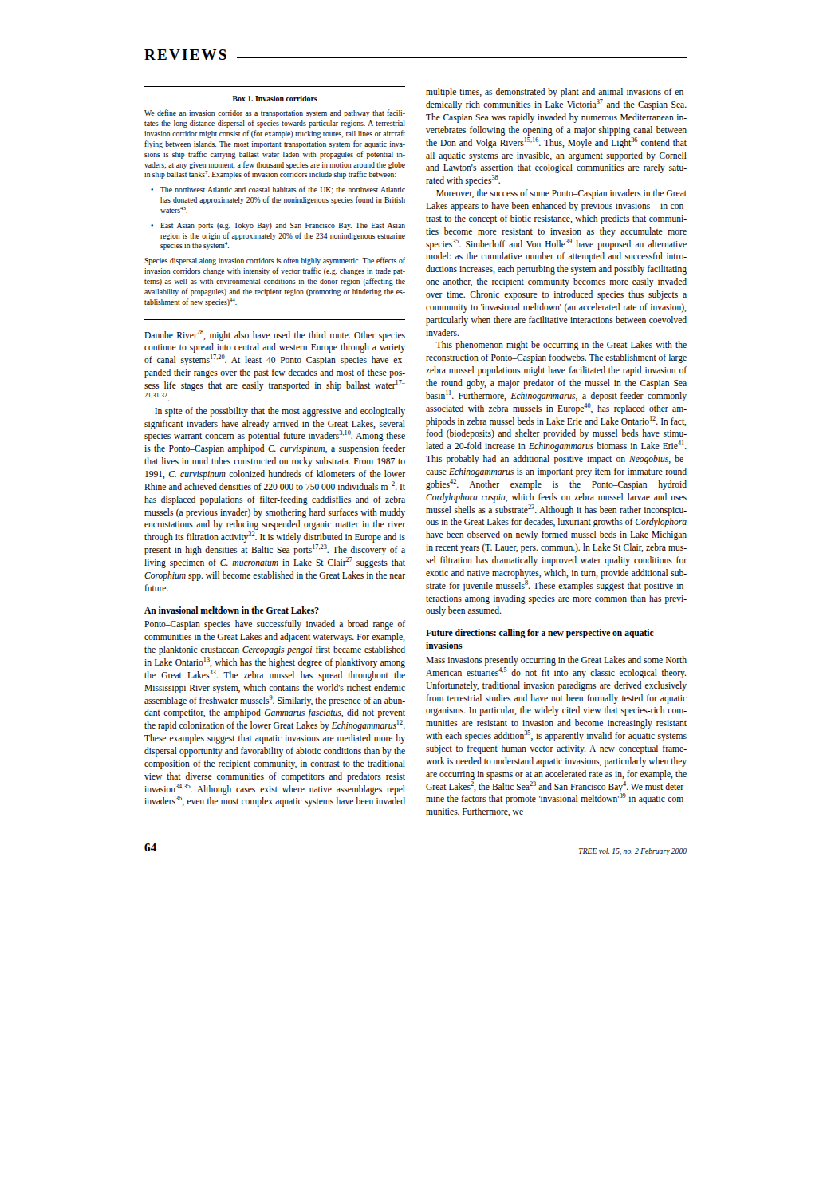Reviews
Box 1. Invasion corridors
We define an invasion corridor as a transportation system and pathway that facilitates the long-distance dispersal of species towards particular regions. A terrestrial invasion corridor might consist of (for example) trucking routes, rail lines or aircraft flying between islands. The most important transportation system for aquatic invasions is ship traffic carrying ballast water laden with propagules of potential invaders; at any given moment, a few thousand species are in motion around the globe in ship ballast tanks7. Examples of invasion corridors include ship traffic between:
The northwest Atlantic and coastal habitats of the UK; the northwest Atlantic has donated approximately 20% of the nonindigenous species found in British waters43.
East Asian ports (e.g. Tokyo Bay) and San Francisco Bay. The East Asian region is the origin of approximately 20% of the 234 nonindigenous estuarine species in the system4.
Species dispersal along invasion corridors is often highly asymmetric. The effects of invasion corridors change with intensity of vector traffic (e.g. changes in trade patterns) as well as with environmental conditions in the donor region (affecting the availability of propagules) and the recipient region (promoting or hindering the establishment of new species)44.
Danube River28, might also have used the third route. Other species continue to spread into central and western Europe through a variety of canal systems17,20. At least 40 Ponto–Caspian species have expanded their ranges over the past few decades and most of these possess life stages that are easily transported in ship ballast water17–21,31,32.
In spite of the possibility that the most aggressive and ecologically significant invaders have already arrived in the Great Lakes, several species warrant concern as potential future invaders3,10. Among these is the Ponto–Caspian amphipod C. curvispinum, a suspension feeder that lives in mud tubes constructed on rocky substrata. From 1987 to 1991, C. curvispinum colonized hundreds of kilometers of the lower Rhine and achieved densities of 220 000 to 750 000 individuals m−2. It has displaced populations of filter-feeding caddisflies and of zebra mussels (a previous invader) by smothering hard surfaces with muddy encrustations and by reducing suspended organic matter in the river through its filtration activity32. It is widely distributed in Europe and is present in high densities at Baltic Sea ports17,23. The discovery of a living specimen of C. mucronatum in Lake St Clair27 suggests that Corophium spp. will become established in the Great Lakes in the near future.
An invasional meltdown in the Great Lakes?
Ponto–Caspian species have successfully invaded a broad range of communities in the Great Lakes and adjacent waterways. For example, the planktonic crustacean Cercopagis pengoi first became established in Lake Ontario13, which has the highest degree of planktivory among the Great Lakes33. The zebra mussel has spread throughout the Mississippi River system, which contains the world's richest endemic assemblage of freshwater mussels9. Similarly, the presence of an abundant competitor, the amphipod Gammarus fasciatus, did not prevent the rapid colonization of the lower Great Lakes by Echinogammarus12. These examples suggest that aquatic invasions are mediated more by dispersal opportunity and favorability of abiotic conditions than by the composition of the recipient community, in contrast to the traditional view that diverse communities of competitors and predators resist invasion34,35. Although cases exist where native assemblages repel invaders36, even the most complex aquatic systems have been invaded multiple times, as demonstrated by plant and animal invasions of endemically rich communities in Lake Victoria37 and the Caspian Sea. The Caspian Sea was rapidly invaded by numerous Mediterranean invertebrates following the opening of a major shipping canal between the Don and Volga Rivers15,16. Thus, Moyle and Light36 contend that all aquatic systems are invasible, an argument supported by Cornell and Lawton's assertion that ecological communities are rarely saturated with species38.
Moreover, the success of some Ponto–Caspian invaders in the Great Lakes appears to have been enhanced by previous invasions – in contrast to the concept of biotic resistance, which predicts that communities become more resistant to invasion as they accumulate more species35. Simberloff and Von Holle39 have proposed an alternative model: as the cumulative number of attempted and successful introductions increases, each perturbing the system and possibly facilitating one another, the recipient community becomes more easily invaded over time. Chronic exposure to introduced species thus subjects a community to 'invasional meltdown' (an accelerated rate of invasion), particularly when there are facilitative interactions between coevolved invaders.
This phenomenon might be occurring in the Great Lakes with the reconstruction of Ponto–Caspian foodwebs. The establishment of large zebra mussel populations might have facilitated the rapid invasion of the round goby, a major predator of the mussel in the Caspian Sea basin11. Furthermore, Echinogammarus, a deposit-feeder commonly associated with zebra mussels in Europe40, has replaced other amphipods in zebra mussel beds in Lake Erie and Lake Ontario12. In fact, food (biodeposits) and shelter provided by mussel beds have stimulated a 20-fold increase in Echinogammarus biomass in Lake Erie41. This probably had an additional positive impact on Neogobius, because Echinogammarus is an important prey item for immature round gobies42. Another example is the Ponto–Caspian hydroid Cordylophora caspia, which feeds on zebra mussel larvae and uses mussel shells as a substrate23. Although it has been rather inconspicuous in the Great Lakes for decades, luxuriant growths of Cordylophora have been observed on newly formed mussel beds in Lake Michigan in recent years (T. Lauer, pers. commun.). ln Lake St Clair, zebra mussel filtration has dramatically improved water quality conditions for exotic and native macrophytes, which, in turn, provide additional substrate for juvenile mussels8. These examples suggest that positive interactions among invading species are more common than has previously been assumed.
Future directions: calling for a new perspective on aquatic invasions
Mass invasions presently occurring in the Great Lakes and some North American estuaries4,5 do not fit into any classic ecological theory. Unfortunately, traditional invasion paradigms are derived exclusively from terrestrial studies and have not been formally tested for aquatic organisms. In particular, the widely cited view that species-rich communities are resistant to invasion and become increasingly resistant with each species addition35, is apparently invalid for aquatic systems subject to frequent human vector activity. A new conceptual framework is needed to understand aquatic invasions, particularly when they are occurring in spasms or at an accelerated rate as in, for example, the Great Lakes2, the Baltic Sea23 and San Francisco Bay4. We must determine the factors that promote 'invasional meltdown'39 in aquatic communities. Furthermore, we
64
TREE vol. 15, no. 2 February 2000